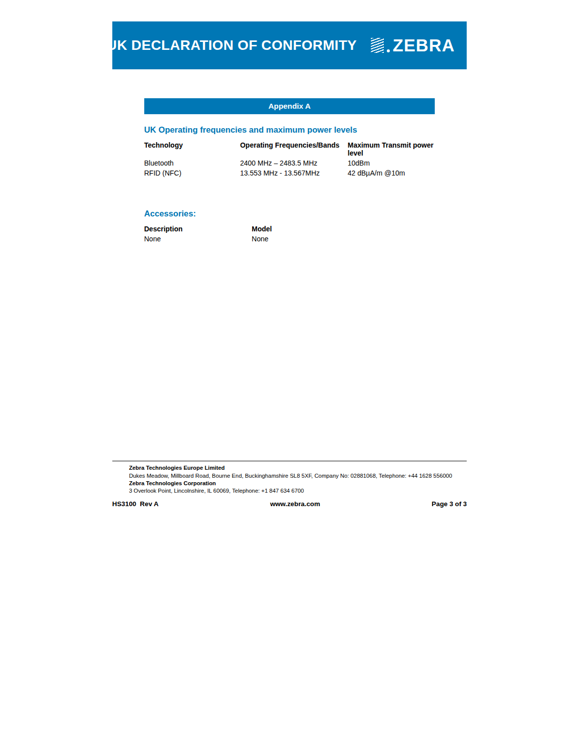UK DECLARATION OF CONFORMITY
ZEBRA
Appendix A
UK Operating frequencies and maximum power levels
| Technology | Operating Frequencies/Bands | Maximum Transmit power level |
| --- | --- | --- |
| Bluetooth | 2400 MHz – 2483.5 MHz | 10dBm |
| RFID (NFC) | 13.553 MHz - 13.567MHz | 42 dBµA/m @10m |
Accessories:
| Description | Model |
| --- | --- |
| None | None |
Zebra Technologies Europe Limited
Dukes Meadow, Millboard Road, Bourne End, Buckinghamshire SL8 5XF, Company No: 02881068, Telephone: +44 1628 556000
Zebra Technologies Corporation
3 Overlook Point, Lincolnshire, IL 60069, Telephone: +1 847 634 6700
HS3100 Rev A
www.zebra.com
Page 3 of 3